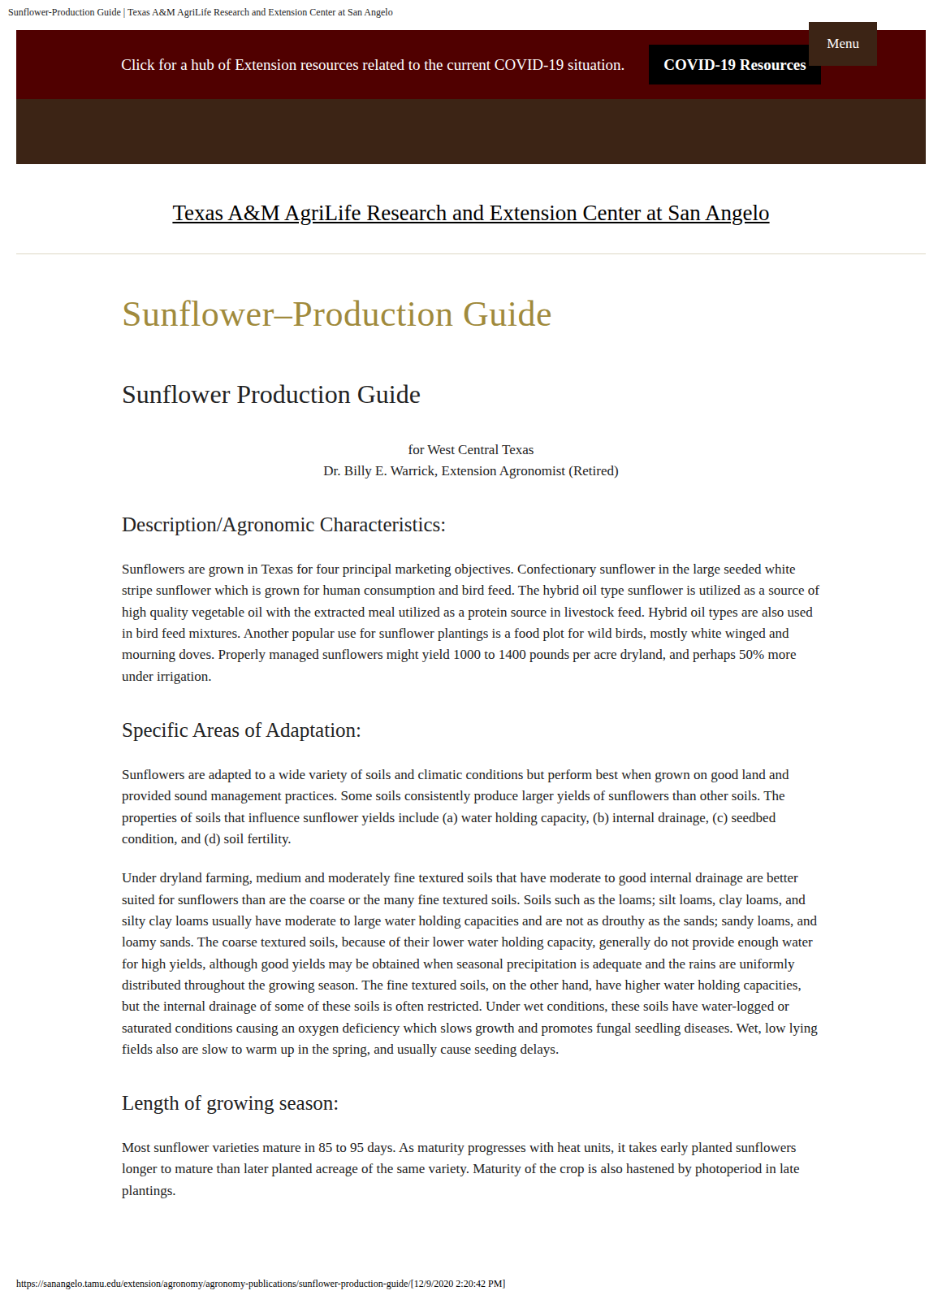Sunflower-Production Guide | Texas A&M AgriLife Research and Extension Center at San Angelo
Click for a hub of Extension resources related to the current COVID-19 situation.
COVID-19 Resources
Menu
Texas A&M AgriLife Research and Extension Center at San Angelo
Sunflower–Production Guide
Sunflower Production Guide
for West Central Texas
Dr. Billy E. Warrick, Extension Agronomist (Retired)
Description/Agronomic Characteristics:
Sunflowers are grown in Texas for four principal marketing objectives. Confectionary sunflower in the large seeded white stripe sunflower which is grown for human consumption and bird feed. The hybrid oil type sunflower is utilized as a source of high quality vegetable oil with the extracted meal utilized as a protein source in livestock feed. Hybrid oil types are also used in bird feed mixtures. Another popular use for sunflower plantings is a food plot for wild birds, mostly white winged and mourning doves. Properly managed sunflowers might yield 1000 to 1400 pounds per acre dryland, and perhaps 50% more under irrigation.
Specific Areas of Adaptation:
Sunflowers are adapted to a wide variety of soils and climatic conditions but perform best when grown on good land and provided sound management practices. Some soils consistently produce larger yields of sunflowers than other soils. The properties of soils that influence sunflower yields include (a) water holding capacity, (b) internal drainage, (c) seedbed condition, and (d) soil fertility.
Under dryland farming, medium and moderately fine textured soils that have moderate to good internal drainage are better suited for sunflowers than are the coarse or the many fine textured soils. Soils such as the loams; silt loams, clay loams, and silty clay loams usually have moderate to large water holding capacities and are not as drouthy as the sands; sandy loams, and loamy sands. The coarse textured soils, because of their lower water holding capacity, generally do not provide enough water for high yields, although good yields may be obtained when seasonal precipitation is adequate and the rains are uniformly distributed throughout the growing season. The fine textured soils, on the other hand, have higher water holding capacities, but the internal drainage of some of these soils is often restricted. Under wet conditions, these soils have water-logged or saturated conditions causing an oxygen deficiency which slows growth and promotes fungal seedling diseases. Wet, low lying fields also are slow to warm up in the spring, and usually cause seeding delays.
Length of growing season:
Most sunflower varieties mature in 85 to 95 days. As maturity progresses with heat units, it takes early planted sunflowers longer to mature than later planted acreage of the same variety. Maturity of the crop is also hastened by photoperiod in late plantings.
https://sanangelo.tamu.edu/extension/agronomy/agronomy-publications/sunflower-production-guide/[12/9/2020 2:20:42 PM]